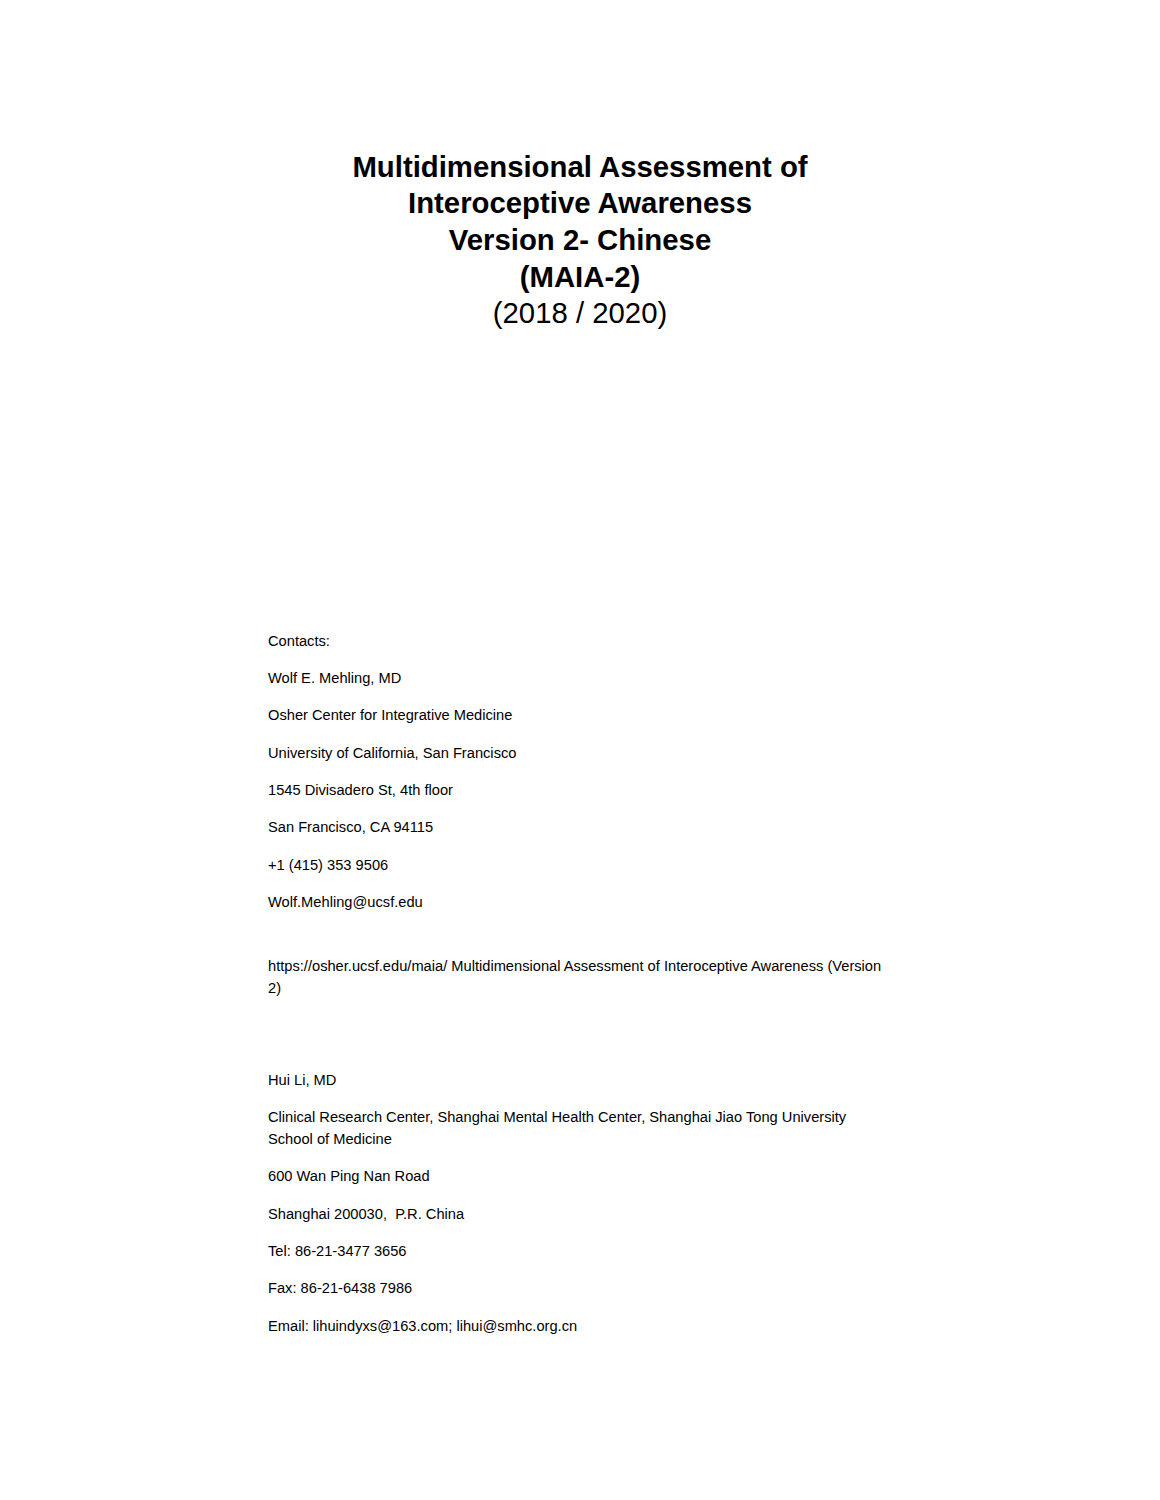Multidimensional Assessment of Interoceptive Awareness Version 2- Chinese (MAIA-2) (2018 / 2020)
Contacts:
Wolf E. Mehling, MD
Osher Center for Integrative Medicine
University of California, San Francisco
1545 Divisadero St, 4th floor
San Francisco, CA 94115
+1 (415) 353 9506
Wolf.Mehling@ucsf.edu
https://osher.ucsf.edu/maia/ Multidimensional Assessment of Interoceptive Awareness (Version 2)
Hui Li, MD
Clinical Research Center, Shanghai Mental Health Center, Shanghai Jiao Tong University School of Medicine
600 Wan Ping Nan Road
Shanghai 200030, P.R. China
Tel: 86-21-3477 3656
Fax: 86-21-6438 7986
Email: lihuindyxs@163.com; lihui@smhc.org.cn